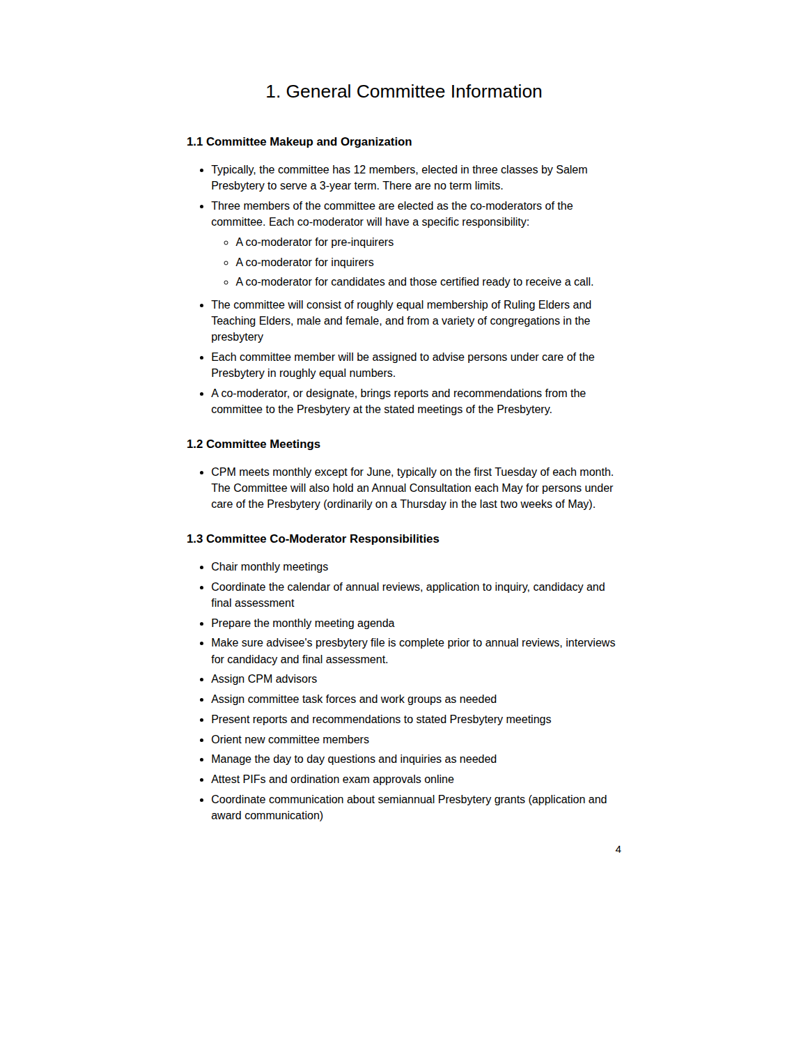1. General Committee Information
1.1 Committee Makeup and Organization
Typically, the committee has 12 members, elected in three classes by Salem Presbytery to serve a 3-year term. There are no term limits.
Three members of the committee are elected as the co-moderators of the committee. Each co-moderator will have a specific responsibility:
A co-moderator for pre-inquirers
A co-moderator for inquirers
A co-moderator for candidates and those certified ready to receive a call.
The committee will consist of roughly equal membership of Ruling Elders and Teaching Elders, male and female, and from a variety of congregations in the presbytery
Each committee member will be assigned to advise persons under care of the Presbytery in roughly equal numbers.
A co-moderator, or designate, brings reports and recommendations from the committee to the Presbytery at the stated meetings of the Presbytery.
1.2 Committee Meetings
CPM meets monthly except for June, typically on the first Tuesday of each month. The Committee will also hold an Annual Consultation each May for persons under care of the Presbytery (ordinarily on a Thursday in the last two weeks of May).
1.3 Committee Co-Moderator Responsibilities
Chair monthly meetings
Coordinate the calendar of annual reviews, application to inquiry, candidacy and final assessment
Prepare the monthly meeting agenda
Make sure advisee's presbytery file is complete prior to annual reviews, interviews for candidacy and final assessment.
Assign CPM advisors
Assign committee task forces and work groups as needed
Present reports and recommendations to stated Presbytery meetings
Orient new committee members
Manage the day to day questions and inquiries as needed
Attest PIFs and ordination exam approvals online
Coordinate communication about semiannual Presbytery grants (application and award communication)
4